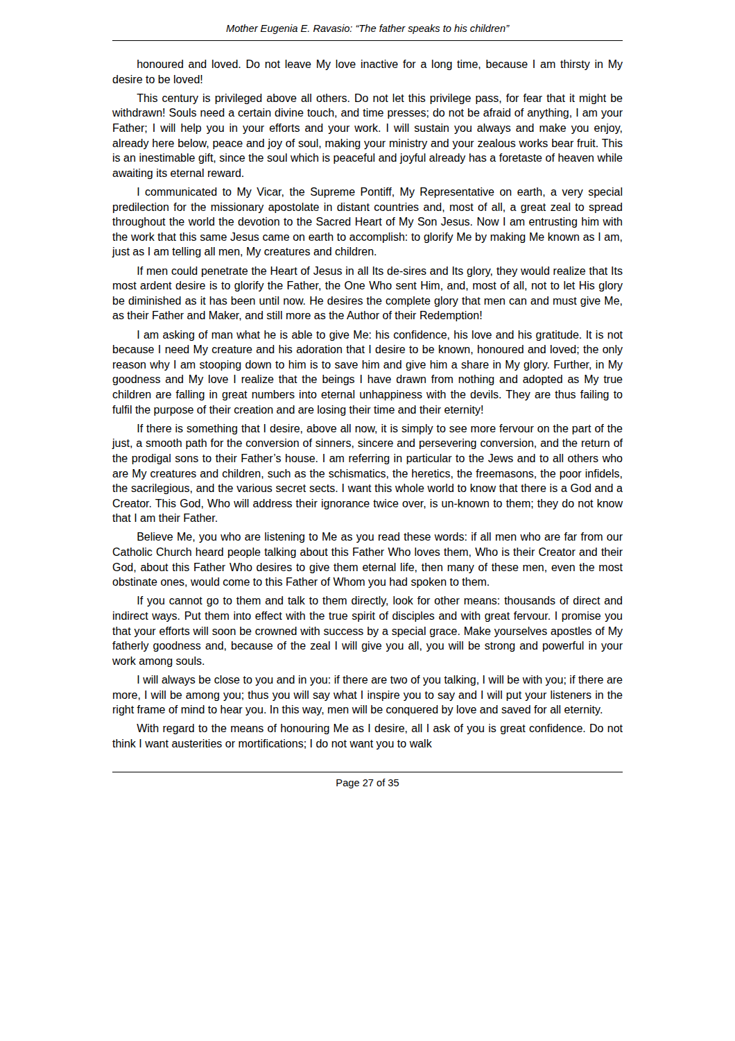Mother Eugenia E. Ravasio: “The father speaks to his children”
honoured and loved. Do not leave My love inactive for a long time, because I am thirsty in My desire to be loved!
This century is privileged above all others. Do not let this privilege pass, for fear that it might be withdrawn! Souls need a certain divine touch, and time presses; do not be afraid of anything, I am your Father; I will help you in your efforts and your work. I will sustain you always and make you enjoy, already here below, peace and joy of soul, making your ministry and your zealous works bear fruit. This is an inestimable gift, since the soul which is peaceful and joyful already has a foretaste of heaven while awaiting its eternal reward.
I communicated to My Vicar, the Supreme Pontiff, My Representative on earth, a very special predilection for the missionary apostolate in distant countries and, most of all, a great zeal to spread throughout the world the devotion to the Sacred Heart of My Son Jesus. Now I am entrusting him with the work that this same Jesus came on earth to accomplish: to glorify Me by making Me known as I am, just as I am telling all men, My creatures and children.
If men could penetrate the Heart of Jesus in all Its de-sires and Its glory, they would realize that Its most ardent desire is to glorify the Father, the One Who sent Him, and, most of all, not to let His glory be diminished as it has been until now. He desires the complete glory that men can and must give Me, as their Father and Maker, and still more as the Author of their Redemption!
I am asking of man what he is able to give Me: his confidence, his love and his gratitude. It is not because I need My creature and his adoration that I desire to be known, honoured and loved; the only reason why I am stooping down to him is to save him and give him a share in My glory. Further, in My goodness and My love I realize that the beings I have drawn from nothing and adopted as My true children are falling in great numbers into eternal unhappiness with the devils. They are thus failing to fulfil the purpose of their creation and are losing their time and their eternity!
If there is something that I desire, above all now, it is simply to see more fervour on the part of the just, a smooth path for the conversion of sinners, sincere and persevering conversion, and the return of the prodigal sons to their Father’s house. I am referring in particular to the Jews and to all others who are My creatures and children, such as the schismatics, the heretics, the freemasons, the poor infidels, the sacrilegious, and the various secret sects. I want this whole world to know that there is a God and a Creator. This God, Who will address their ignorance twice over, is un-known to them; they do not know that I am their Father.
Believe Me, you who are listening to Me as you read these words: if all men who are far from our Catholic Church heard people talking about this Father Who loves them, Who is their Creator and their God, about this Father Who desires to give them eternal life, then many of these men, even the most obstinate ones, would come to this Father of Whom you had spoken to them.
If you cannot go to them and talk to them directly, look for other means: thousands of direct and indirect ways. Put them into effect with the true spirit of disciples and with great fervour. I promise you that your efforts will soon be crowned with success by a special grace. Make yourselves apostles of My fatherly goodness and, because of the zeal I will give you all, you will be strong and powerful in your work among souls.
I will always be close to you and in you: if there are two of you talking, I will be with you; if there are more, I will be among you; thus you will say what I inspire you to say and I will put your listeners in the right frame of mind to hear you. In this way, men will be conquered by love and saved for all eternity.
With regard to the means of honouring Me as I desire, all I ask of you is great confidence. Do not think I want austerities or mortifications; I do not want you to walk
Page 27 of 35